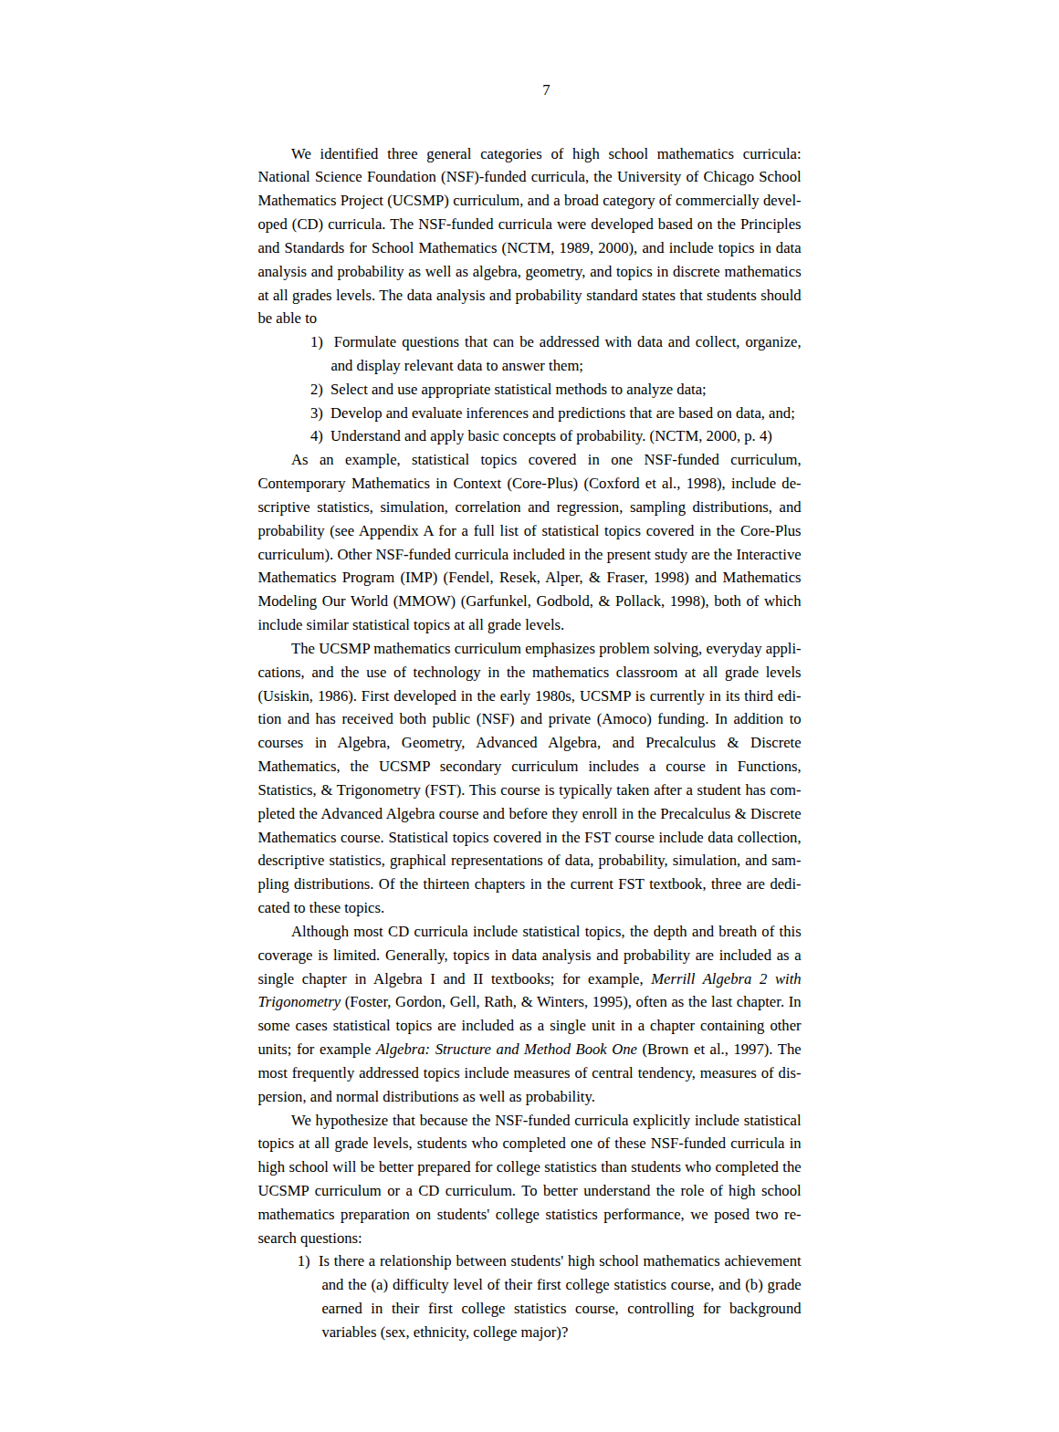7
We identified three general categories of high school mathematics curricula: National Science Foundation (NSF)-funded curricula, the University of Chicago School Mathematics Project (UCSMP) curriculum, and a broad category of commercially developed (CD) curricula. The NSF-funded curricula were developed based on the Principles and Standards for School Mathematics (NCTM, 1989, 2000), and include topics in data analysis and probability as well as algebra, geometry, and topics in discrete mathematics at all grades levels. The data analysis and probability standard states that students should be able to
1) Formulate questions that can be addressed with data and collect, organize, and display relevant data to answer them;
2) Select and use appropriate statistical methods to analyze data;
3) Develop and evaluate inferences and predictions that are based on data, and;
4) Understand and apply basic concepts of probability. (NCTM, 2000, p. 4)
As an example, statistical topics covered in one NSF-funded curriculum, Contemporary Mathematics in Context (Core-Plus) (Coxford et al., 1998), include descriptive statistics, simulation, correlation and regression, sampling distributions, and probability (see Appendix A for a full list of statistical topics covered in the Core-Plus curriculum). Other NSF-funded curricula included in the present study are the Interactive Mathematics Program (IMP) (Fendel, Resek, Alper, & Fraser, 1998) and Mathematics Modeling Our World (MMOW) (Garfunkel, Godbold, & Pollack, 1998), both of which include similar statistical topics at all grade levels.
The UCSMP mathematics curriculum emphasizes problem solving, everyday applications, and the use of technology in the mathematics classroom at all grade levels (Usiskin, 1986). First developed in the early 1980s, UCSMP is currently in its third edition and has received both public (NSF) and private (Amoco) funding. In addition to courses in Algebra, Geometry, Advanced Algebra, and Precalculus & Discrete Mathematics, the UCSMP secondary curriculum includes a course in Functions, Statistics, & Trigonometry (FST). This course is typically taken after a student has completed the Advanced Algebra course and before they enroll in the Precalculus & Discrete Mathematics course. Statistical topics covered in the FST course include data collection, descriptive statistics, graphical representations of data, probability, simulation, and sampling distributions. Of the thirteen chapters in the current FST textbook, three are dedicated to these topics.
Although most CD curricula include statistical topics, the depth and breath of this coverage is limited. Generally, topics in data analysis and probability are included as a single chapter in Algebra I and II textbooks; for example, Merrill Algebra 2 with Trigonometry (Foster, Gordon, Gell, Rath, & Winters, 1995), often as the last chapter. In some cases statistical topics are included as a single unit in a chapter containing other units; for example Algebra: Structure and Method Book One (Brown et al., 1997). The most frequently addressed topics include measures of central tendency, measures of dispersion, and normal distributions as well as probability.
We hypothesize that because the NSF-funded curricula explicitly include statistical topics at all grade levels, students who completed one of these NSF-funded curricula in high school will be better prepared for college statistics than students who completed the UCSMP curriculum or a CD curriculum. To better understand the role of high school mathematics preparation on students' college statistics performance, we posed two research questions:
1) Is there a relationship between students' high school mathematics achievement and the (a) difficulty level of their first college statistics course, and (b) grade earned in their first college statistics course, controlling for background variables (sex, ethnicity, college major)?